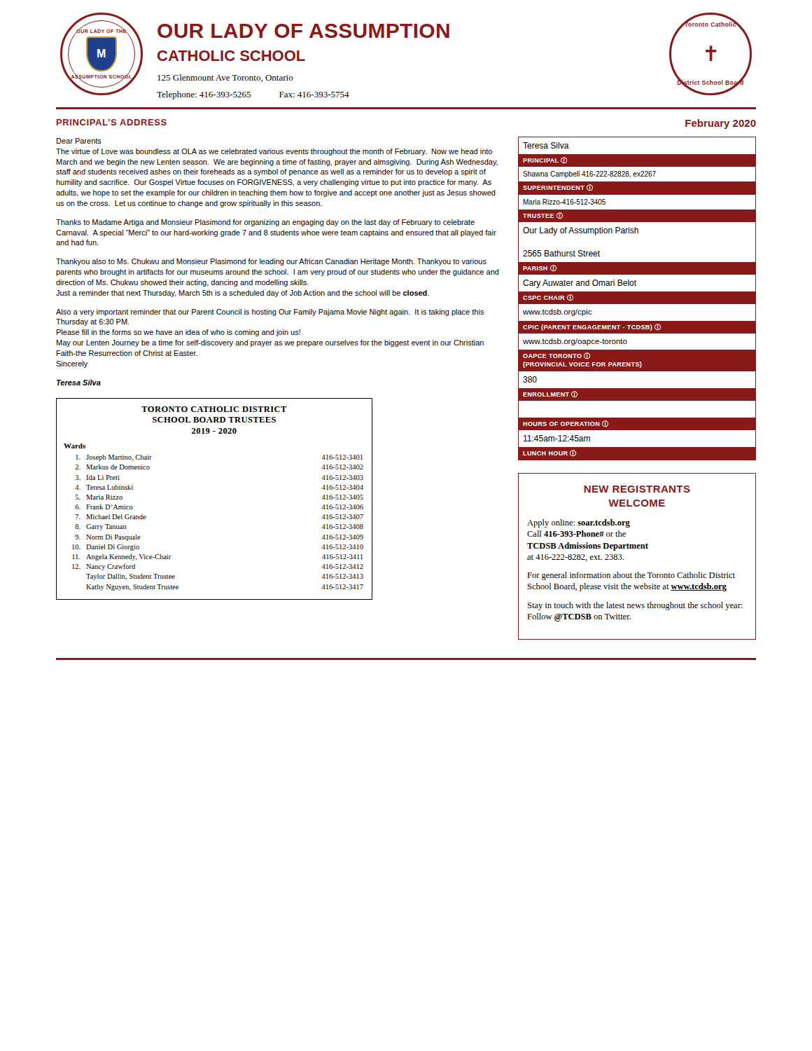Our Lady of the
M
Assumption School
OUR LADY OF ASSUMPTION
CATHOLIC SCHOOL
125 Glenmount Ave Toronto, Ontario
Telephone: 416-393-5265 Fax: 416-393-5754
Toronto Catholic
✝
District School Board
Principal’s Address
Dear Parents
The virtue of Love was boundless at OLA as we celebrated various events throughout the month of February. Now we head into March and we begin the new Lenten season. We are beginning a time of fasting, prayer and almsgiving. During Ash Wednesday, staff and students received ashes on their foreheads as a symbol of penance as well as a reminder for us to develop a spirit of humility and sacrifice. Our Gospel Virtue focuses on FORGIVENESS, a very challenging virtue to put into practice for many. As adults, we hope to set the example for our children in teaching them how to forgive and accept one another just as Jesus showed us on the cross. Let us continue to change and grow spiritually in this season.
Thanks to Madame Artiga and Monsieur Plasimond for organizing an engaging day on the last day of February to celebrate Carnaval. A special “Merci” to our hard-working grade 7 and 8 students whoe were team captains and ensured that all played fair and had fun.
Thankyou also to Ms. Chukwu and Monsieur Plasimond for leading our African Canadian Heritage Month. Thankyou to various parents who brought in artifacts for our museums around the school. I am very proud of our students who under the guidance and direction of Ms. Chukwu showed their acting, dancing and modelling skills.
Just a reminder that next Thursday, March 5th is a scheduled day of Job Action and the school will be closed.
Also a very important reminder that our Parent Council is hosting Our Family Pajama Movie Night again. It is taking place this Thursday at 6:30 PM.
Please fill in the forms so we have an idea of who is coming and join us!
May our Lenten Journey be a time for self-discovery and prayer as we prepare ourselves for the biggest event in our Christian Faith-the Resurrection of Christ at Easter.
Sincerely
Teresa Silva
TORONTO CATHOLIC DISTRICT
SCHOOL BOARD TRUSTEES
2019 - 2020
Wards
| 1. | Joseph Martino, Chair | 416-512-3401 |
| 2. | Markus de Domenico | 416-512-3402 |
| 3. | Ida Li Preti | 416-512-3403 |
| 4. | Teresa Lubinski | 416-512-3404 |
| 5. | Maria Rizzo | 416-512-3405 |
| 6. | Frank D’Amico | 416-512-3406 |
| 7. | Michael Del Grande | 416-512-3407 |
| 8. | Garry Tanuan | 416-512-3408 |
| 9. | Norm Di Pasquale | 416-512-3409 |
| 10. | Daniel Di Giorgio | 416-512-3410 |
| 11. | Angela Kennedy, Vice-Chair | 416-512-3411 |
| 12. | Nancy Crawford | 416-512-3412 |
| | Taylor Dallin, Student Trustee | 416-512-3413 |
| | Kathy Nguyen, Student Trustee | 416-512-3417 |
February 2020
| Teresa Silva |
| Principal ⓘ |
| Shawna Campbell 416-222-82828, ex2267 |
| Superintendent ⓘ |
| Maria Rizzo-416-512-3405 |
| Trustee ⓘ |
| Our Lady of Assumption Parish 2565 Bathurst Street |
| Parish ⓘ |
| Cary Auwater and Omari Belot |
| CSPC Chair ⓘ |
| www.tcdsb.org/cpic |
| CPIC (Parent Engagement - TCDSB) ⓘ |
| www.tcdsb.org/oapce-toronto |
| OAPCE Toronto ⓘ (Provincial Voice for Parents) |
| 380 |
| Enrollment ⓘ |
| Hours of Operation ⓘ |
| 11:45am-12:45am |
| Lunch Hour ⓘ |
New Registrants
Welcome
Apply online: soar.tcdsb.org
Call 416-393-Phone# or the
TCDSB Admissions Department
at 416-222-8282, ext. 2383.
For general information about the Toronto Catholic District School Board, please visit the website at www.tcdsb.org
Stay in touch with the latest news throughout the school year:
Follow @TCDSB on Twitter.